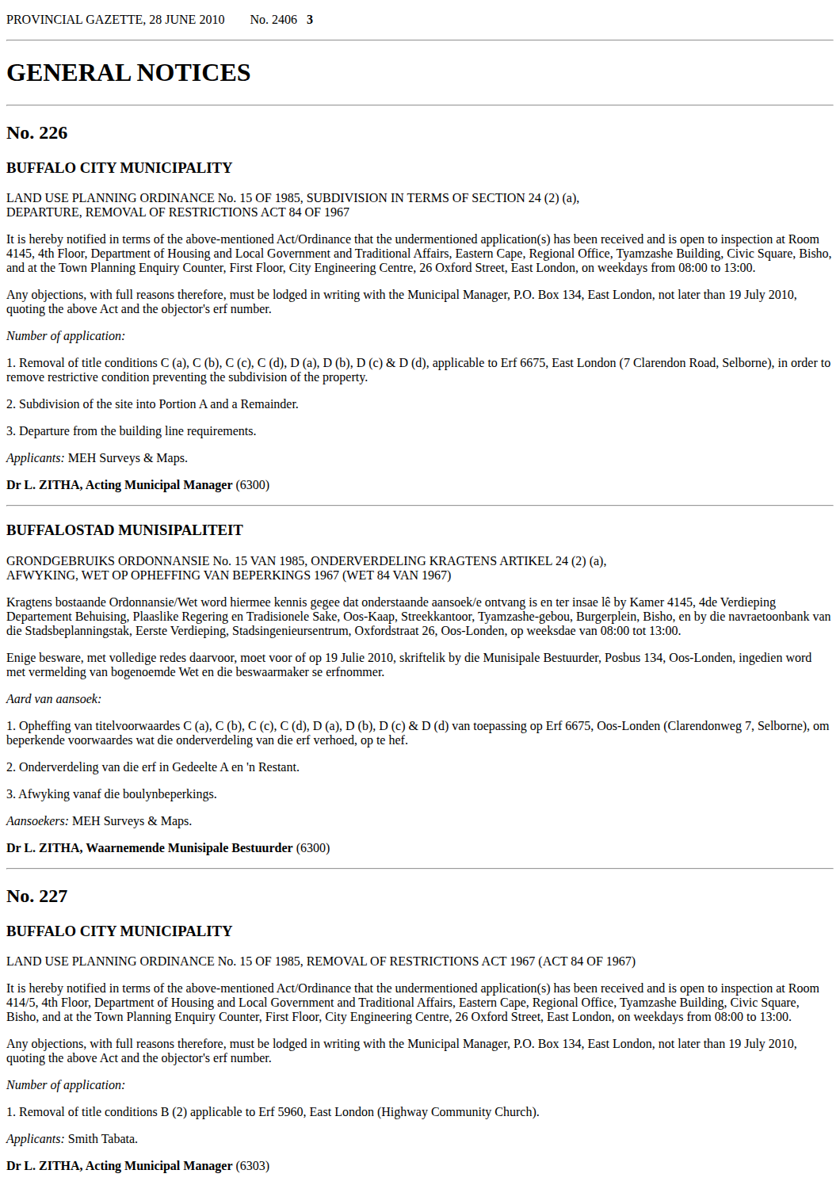PROVINCIAL GAZETTE, 28 JUNE 2010 No. 2406 3
GENERAL NOTICES
No. 226
BUFFALO CITY MUNICIPALITY
LAND USE PLANNING ORDINANCE No. 15 OF 1985, SUBDIVISION IN TERMS OF SECTION 24 (2) (a),
DEPARTURE, REMOVAL OF RESTRICTIONS ACT 84 OF 1967
It is hereby notified in terms of the above-mentioned Act/Ordinance that the undermentioned application(s) has been received and is open to inspection at Room 4145, 4th Floor, Department of Housing and Local Government and Traditional Affairs, Eastern Cape, Regional Office, Tyamzashe Building, Civic Square, Bisho, and at the Town Planning Enquiry Counter, First Floor, City Engineering Centre, 26 Oxford Street, East London, on weekdays from 08:00 to 13:00.
Any objections, with full reasons therefore, must be lodged in writing with the Municipal Manager, P.O. Box 134, East London, not later than 19 July 2010, quoting the above Act and the objector's erf number.
Number of application:
1. Removal of title conditions C (a), C (b), C (c), C (d), D (a), D (b), D (c) & D (d), applicable to Erf 6675, East London (7 Clarendon Road, Selborne), in order to remove restrictive condition preventing the subdivision of the property.
2. Subdivision of the site into Portion A and a Remainder.
3. Departure from the building line requirements.
Applicants: MEH Surveys & Maps.
Dr L. ZITHA, Acting Municipal Manager (6300)
BUFFALOSTAD MUNISIPALITEIT
GRONDGEBRUIKS ORDONNANSIE No. 15 VAN 1985, ONDERVERDELING KRAGTENS ARTIKEL 24 (2) (a),
AFWYKING, WET OP OPHEFFING VAN BEPERKINGS 1967 (WET 84 VAN 1967)
Kragtens bostaande Ordonnansie/Wet word hiermee kennis gegee dat onderstaande aansoek/e ontvang is en ter insae lê by Kamer 4145, 4de Verdieping Departement Behuising, Plaaslike Regering en Tradisionele Sake, Oos-Kaap, Streekkantoor, Tyamzashe-gebou, Burgerplein, Bisho, en by die navraetoonbank van die Stadsbeplanningstak, Eerste Verdieping, Stadsingenieursentrum, Oxfordstraat 26, Oos-Londen, op weeksdae van 08:00 tot 13:00.
Enige besware, met volledige redes daarvoor, moet voor of op 19 Julie 2010, skriftelik by die Munisipale Bestuurder, Posbus 134, Oos-Londen, ingedien word met vermelding van bogenoemde Wet en die beswaarmaker se erfnommer.
Aard van aansoek:
1. Opheffing van titelvoorwaardes C (a), C (b), C (c), C (d), D (a), D (b), D (c) & D (d) van toepassing op Erf 6675, Oos-Londen (Clarendonweg 7, Selborne), om beperkende voorwaardes wat die onderverdeling van die erf verhoed, op te hef.
2. Onderverdeling van die erf in Gedeelte A en 'n Restant.
3. Afwyking vanaf die boulynbeperkings.
Aansoekers: MEH Surveys & Maps.
Dr L. ZITHA, Waarnemende Munisipale Bestuurder (6300)
No. 227
BUFFALO CITY MUNICIPALITY
LAND USE PLANNING ORDINANCE No. 15 OF 1985, REMOVAL OF RESTRICTIONS ACT 1967 (ACT 84 OF 1967)
It is hereby notified in terms of the above-mentioned Act/Ordinance that the undermentioned application(s) has been received and is open to inspection at Room 414/5, 4th Floor, Department of Housing and Local Government and Traditional Affairs, Eastern Cape, Regional Office, Tyamzashe Building, Civic Square, Bisho, and at the Town Planning Enquiry Counter, First Floor, City Engineering Centre, 26 Oxford Street, East London, on weekdays from 08:00 to 13:00.
Any objections, with full reasons therefore, must be lodged in writing with the Municipal Manager, P.O. Box 134, East London, not later than 19 July 2010, quoting the above Act and the objector's erf number.
Number of application:
1. Removal of title conditions B (2) applicable to Erf 5960, East London (Highway Community Church).
Applicants: Smith Tabata.
Dr L. ZITHA, Acting Municipal Manager (6303)